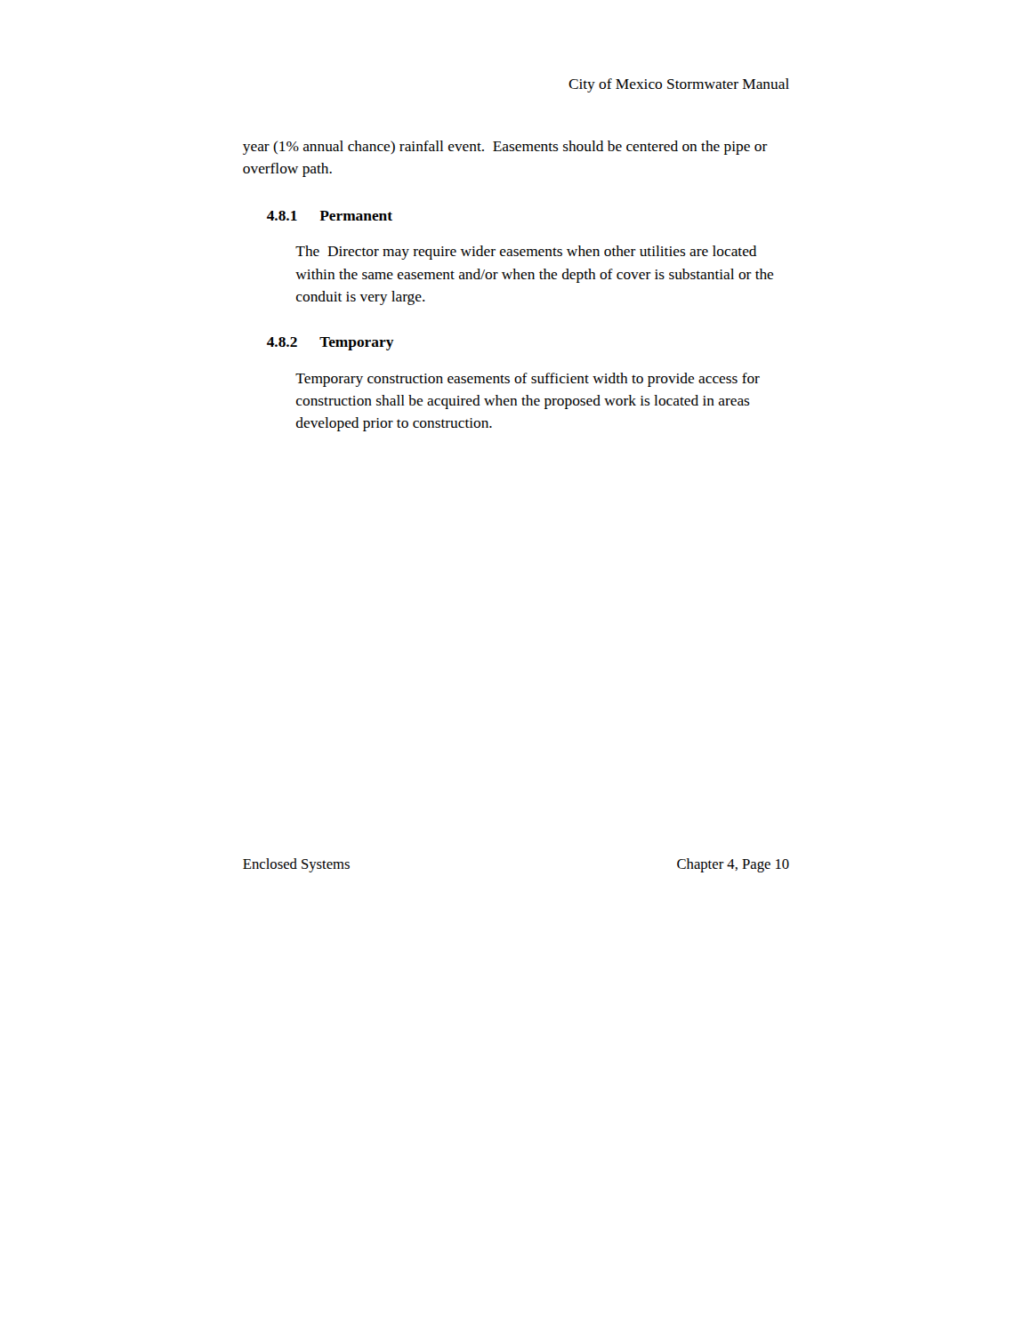City of Mexico Stormwater Manual
year (1% annual chance) rainfall event. Easements should be centered on the pipe or overflow path.
4.8.1 Permanent
The Director may require wider easements when other utilities are located within the same easement and/or when the depth of cover is substantial or the conduit is very large.
4.8.2 Temporary
Temporary construction easements of sufficient width to provide access for construction shall be acquired when the proposed work is located in areas developed prior to construction.
Enclosed Systems
Chapter 4, Page 10